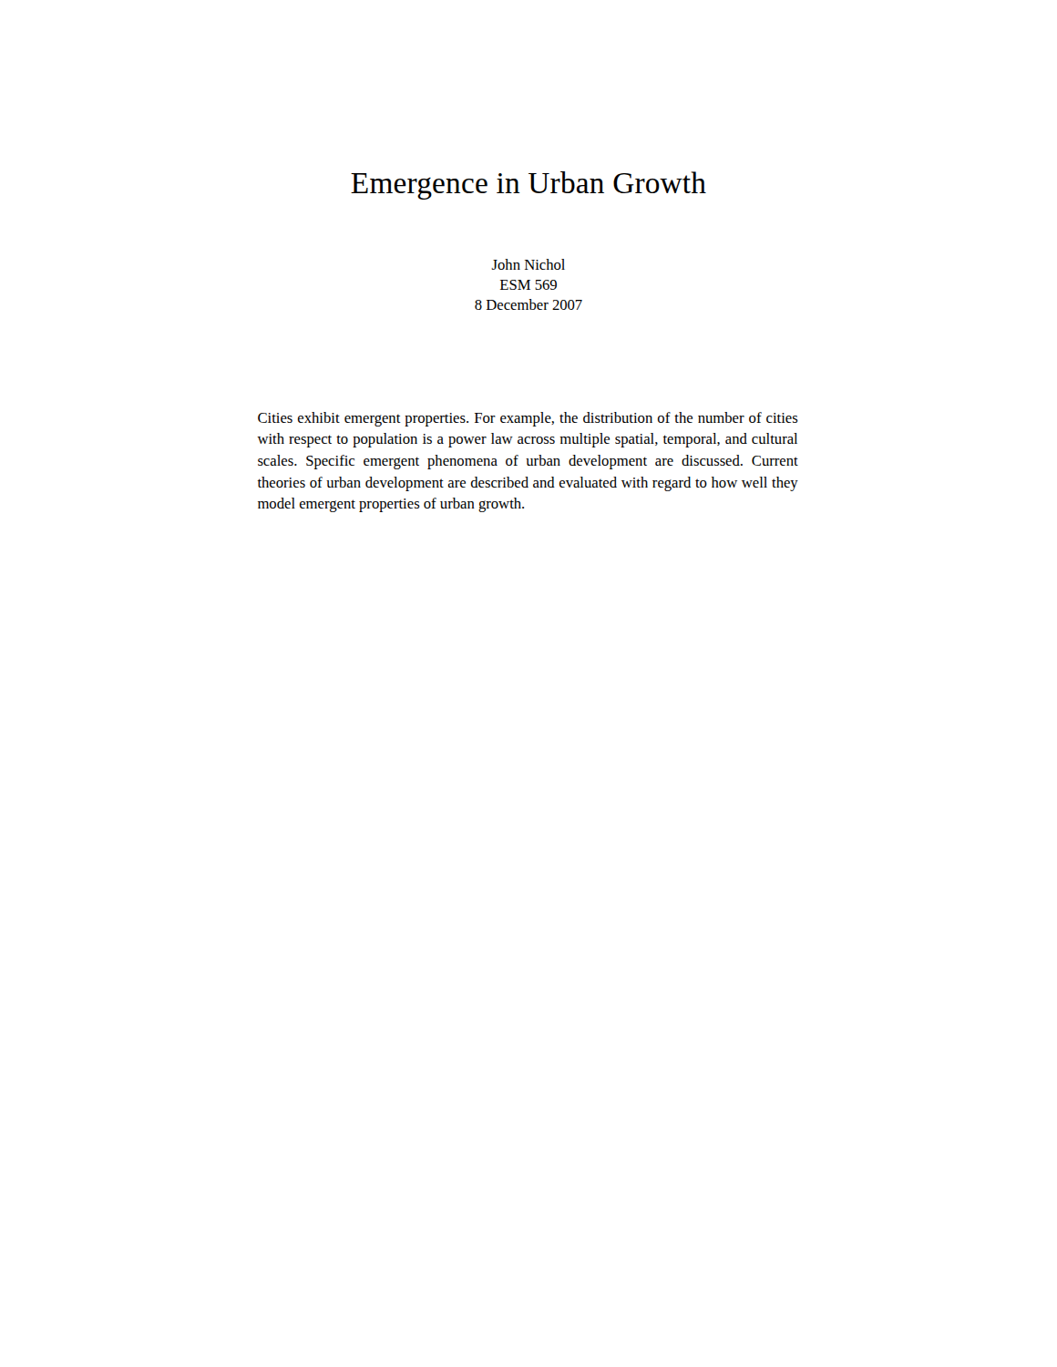Emergence in Urban Growth
John Nichol
ESM 569
8 December 2007
Cities exhibit emergent properties. For example, the distribution of the number of cities with respect to population is a power law across multiple spatial, temporal, and cultural scales. Specific emergent phenomena of urban development are discussed. Current theories of urban development are described and evaluated with regard to how well they model emergent properties of urban growth.